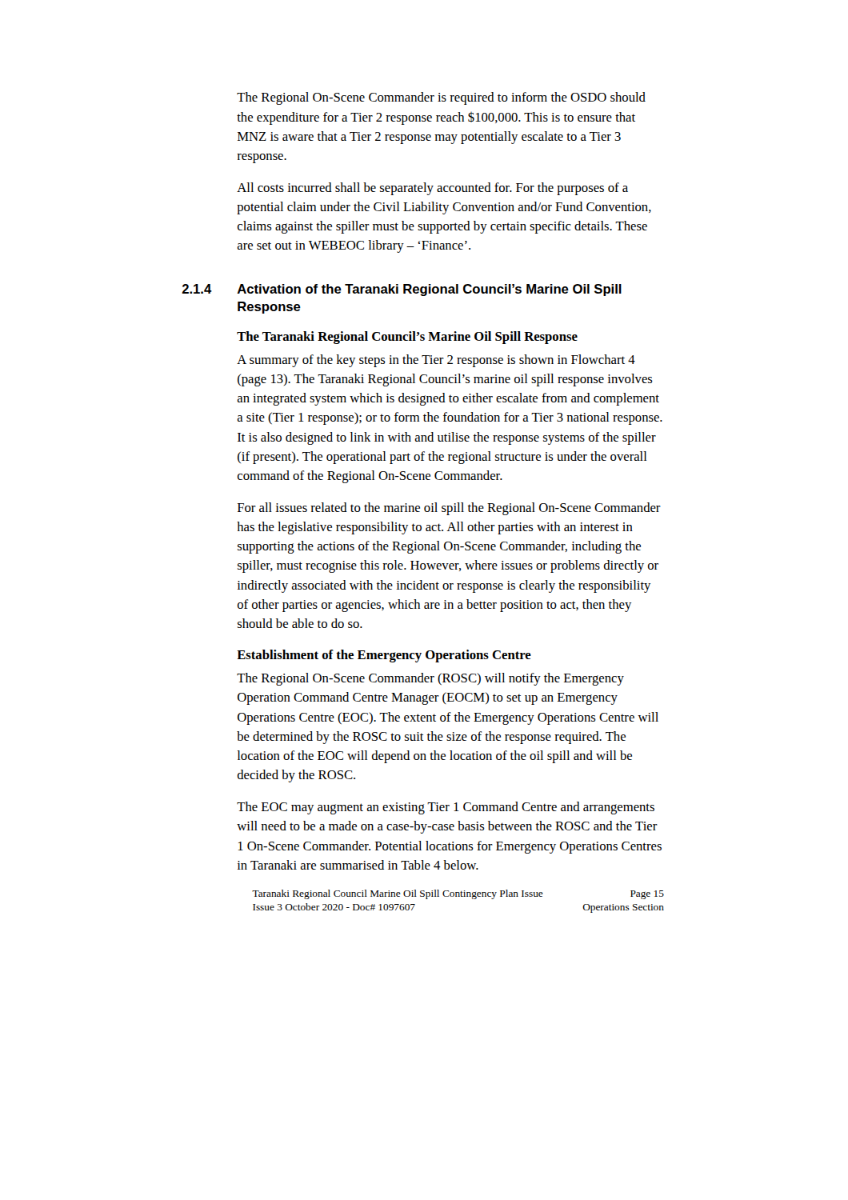The Regional On-Scene Commander is required to inform the OSDO should the expenditure for a Tier 2 response reach $100,000. This is to ensure that MNZ is aware that a Tier 2 response may potentially escalate to a Tier 3 response.
All costs incurred shall be separately accounted for. For the purposes of a potential claim under the Civil Liability Convention and/or Fund Convention, claims against the spiller must be supported by certain specific details. These are set out in WEBEOC library – ‘Finance’.
2.1.4 Activation of the Taranaki Regional Council’s Marine Oil Spill Response
The Taranaki Regional Council’s Marine Oil Spill Response
A summary of the key steps in the Tier 2 response is shown in Flowchart 4 (page 13). The Taranaki Regional Council’s marine oil spill response involves an integrated system which is designed to either escalate from and complement a site (Tier 1 response); or to form the foundation for a Tier 3 national response. It is also designed to link in with and utilise the response systems of the spiller (if present). The operational part of the regional structure is under the overall command of the Regional On-Scene Commander.
For all issues related to the marine oil spill the Regional On-Scene Commander has the legislative responsibility to act. All other parties with an interest in supporting the actions of the Regional On-Scene Commander, including the spiller, must recognise this role. However, where issues or problems directly or indirectly associated with the incident or response is clearly the responsibility of other parties or agencies, which are in a better position to act, then they should be able to do so.
Establishment of the Emergency Operations Centre
The Regional On-Scene Commander (ROSC) will notify the Emergency Operation Command Centre Manager (EOCM) to set up an Emergency Operations Centre (EOC). The extent of the Emergency Operations Centre will be determined by the ROSC to suit the size of the response required. The location of the EOC will depend on the location of the oil spill and will be decided by the ROSC.
The EOC may augment an existing Tier 1 Command Centre and arrangements will need to be a made on a case-by-case basis between the ROSC and the Tier 1 On-Scene Commander. Potential locations for Emergency Operations Centres in Taranaki are summarised in Table 4 below.
| Taranaki Regional Council Marine Oil Spill Contingency Plan Issue Issue 3 October 2020 - Doc# 1097607 | Page 15 Operations Section |